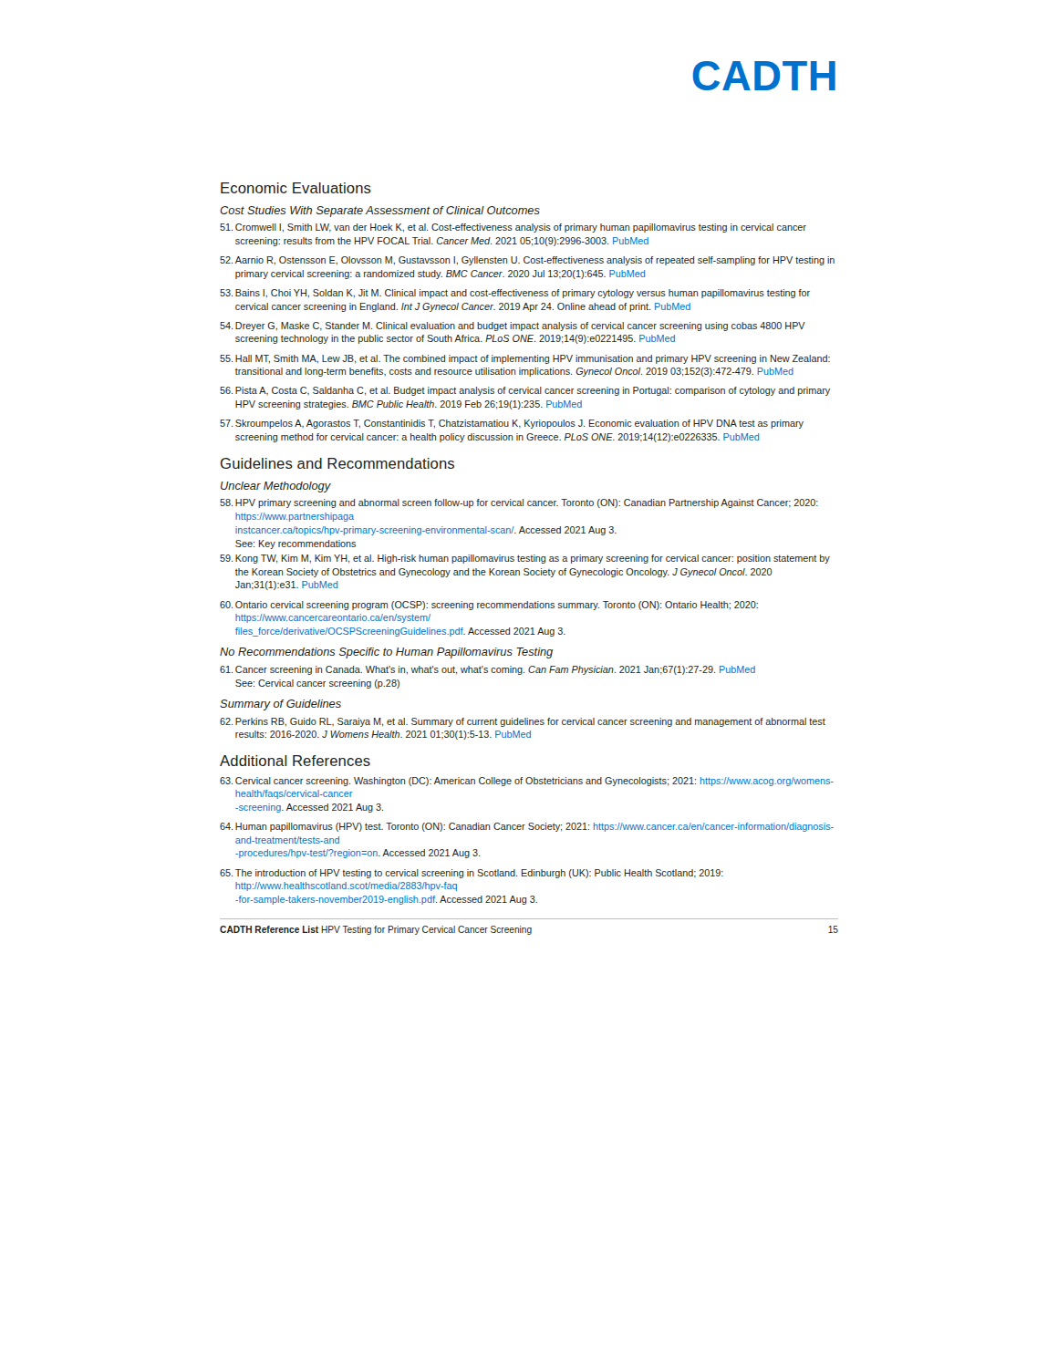CADTH
Economic Evaluations
Cost Studies With Separate Assessment of Clinical Outcomes
51. Cromwell I, Smith LW, van der Hoek K, et al. Cost-effectiveness analysis of primary human papillomavirus testing in cervical cancer screening: results from the HPV FOCAL Trial. Cancer Med. 2021 05;10(9):2996-3003. PubMed
52. Aarnio R, Ostensson E, Olovsson M, Gustavsson I, Gyllensten U. Cost-effectiveness analysis of repeated self-sampling for HPV testing in primary cervical screening: a randomized study. BMC Cancer. 2020 Jul 13;20(1):645. PubMed
53. Bains I, Choi YH, Soldan K, Jit M. Clinical impact and cost-effectiveness of primary cytology versus human papillomavirus testing for cervical cancer screening in England. Int J Gynecol Cancer. 2019 Apr 24. Online ahead of print. PubMed
54. Dreyer G, Maske C, Stander M. Clinical evaluation and budget impact analysis of cervical cancer screening using cobas 4800 HPV screening technology in the public sector of South Africa. PLoS ONE. 2019;14(9):e0221495. PubMed
55. Hall MT, Smith MA, Lew JB, et al. The combined impact of implementing HPV immunisation and primary HPV screening in New Zealand: transitional and long-term benefits, costs and resource utilisation implications. Gynecol Oncol. 2019 03;152(3):472-479. PubMed
56. Pista A, Costa C, Saldanha C, et al. Budget impact analysis of cervical cancer screening in Portugal: comparison of cytology and primary HPV screening strategies. BMC Public Health. 2019 Feb 26;19(1):235. PubMed
57. Skroumpelos A, Agorastos T, Constantinidis T, Chatzistamatiou K, Kyriopoulos J. Economic evaluation of HPV DNA test as primary screening method for cervical cancer: a health policy discussion in Greece. PLoS ONE. 2019;14(12):e0226335. PubMed
Guidelines and Recommendations
Unclear Methodology
58. HPV primary screening and abnormal screen follow-up for cervical cancer. Toronto (ON): Canadian Partnership Against Cancer; 2020: https://www.partnershipaga
instcancer.ca/topics/hpv-primary-screening-environmental-scan/. Accessed 2021 Aug 3. See: Key recommendations
59. Kong TW, Kim M, Kim YH, et al. High-risk human papillomavirus testing as a primary screening for cervical cancer: position statement by the Korean Society of Obstetrics and Gynecology and the Korean Society of Gynecologic Oncology. J Gynecol Oncol. 2020 Jan;31(1):e31. PubMed
60. Ontario cervical screening program (OCSP): screening recommendations summary. Toronto (ON): Ontario Health; 2020: https://www.cancercareontario.ca/en/system/
files_force/derivative/OCSPScreeningGuidelines.pdf. Accessed 2021 Aug 3.
No Recommendations Specific to Human Papillomavirus Testing
61. Cancer screening in Canada. What's in, what's out, what's coming. Can Fam Physician. 2021 Jan;67(1):27-29. PubMed See: Cervical cancer screening (p.28)
Summary of Guidelines
62. Perkins RB, Guido RL, Saraiya M, et al. Summary of current guidelines for cervical cancer screening and management of abnormal test results: 2016-2020. J Womens Health. 2021 01;30(1):5-13. PubMed
Additional References
63. Cervical cancer screening. Washington (DC): American College of Obstetricians and Gynecologists; 2021: https://www.acog.org/womens-health/faqs/cervical-cancer
-screening. Accessed 2021 Aug 3.
64. Human papillomavirus (HPV) test. Toronto (ON): Canadian Cancer Society; 2021: https://www.cancer.ca/en/cancer-information/diagnosis-and-treatment/tests-and
-procedures/hpv-test/?region=on. Accessed 2021 Aug 3.
65. The introduction of HPV testing to cervical screening in Scotland. Edinburgh (UK): Public Health Scotland; 2019: http://www.healthscotland.scot/media/2883/hpv-faq
-for-sample-takers-november2019-english.pdf. Accessed 2021 Aug 3.
CADTH Reference List HPV Testing for Primary Cervical Cancer Screening
15